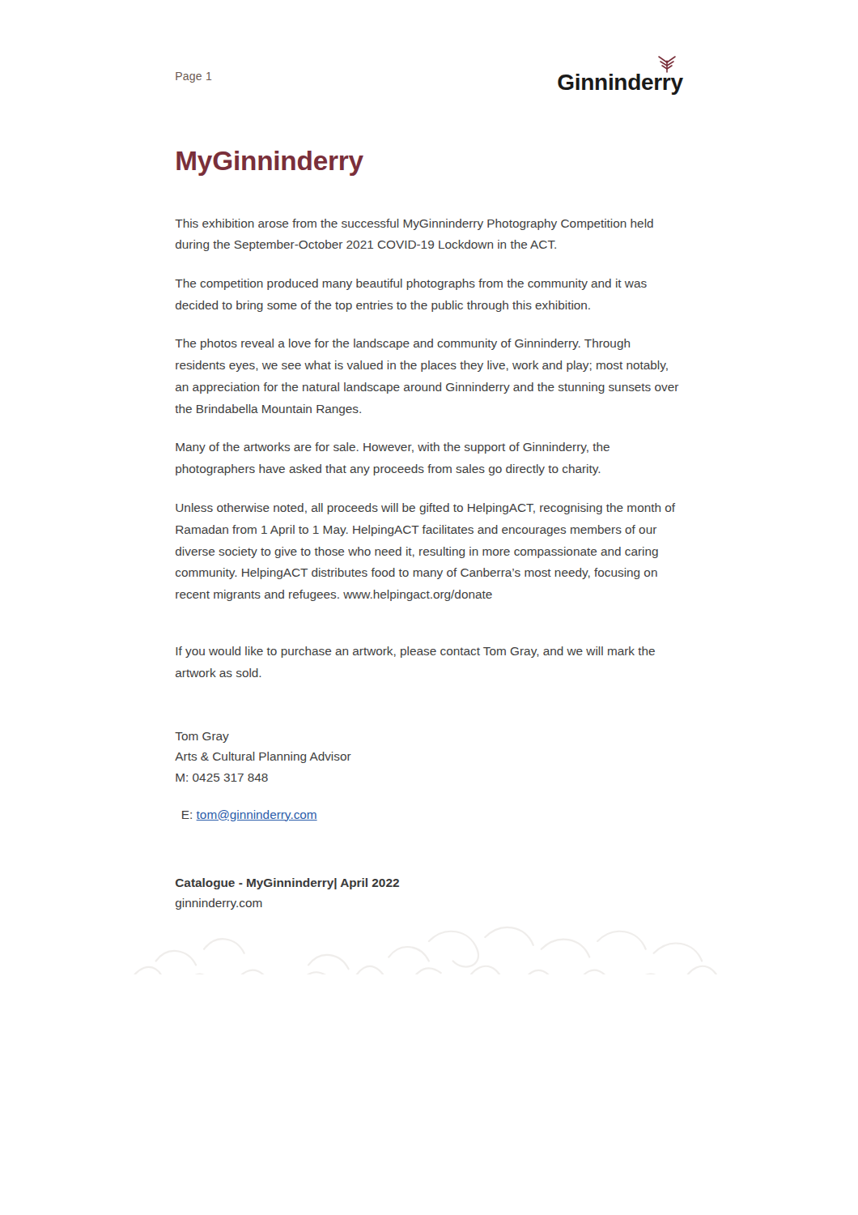Page 1
Ginninderry
MyGinninderry
This exhibition arose from the successful MyGinninderry Photography Competition held during the September-October 2021 COVID-19 Lockdown in the ACT.
The competition produced many beautiful photographs from the community and it was decided to bring some of the top entries to the public through this exhibition.
The photos reveal a love for the landscape and community of Ginninderry. Through residents eyes, we see what is valued in the places they live, work and play; most notably, an appreciation for the natural landscape around Ginninderry and the stunning sunsets over the Brindabella Mountain Ranges.
Many of the artworks are for sale. However, with the support of Ginninderry, the photographers have asked that any proceeds from sales go directly to charity.
Unless otherwise noted, all proceeds will be gifted to HelpingACT, recognising the month of Ramadan from 1 April to 1 May. HelpingACT facilitates and encourages members of our diverse society to give to those who need it, resulting in more compassionate and caring community. HelpingACT distributes food to many of Canberra’s most needy, focusing on recent migrants and refugees. www.helpingact.org/donate
If you would like to purchase an artwork, please contact Tom Gray, and we will mark the artwork as sold.
Tom Gray
Arts & Cultural Planning Advisor
M: 0425 317 848
E: tom@ginninderry.com
Catalogue - MyGinninderry| April 2022
ginninderry.com